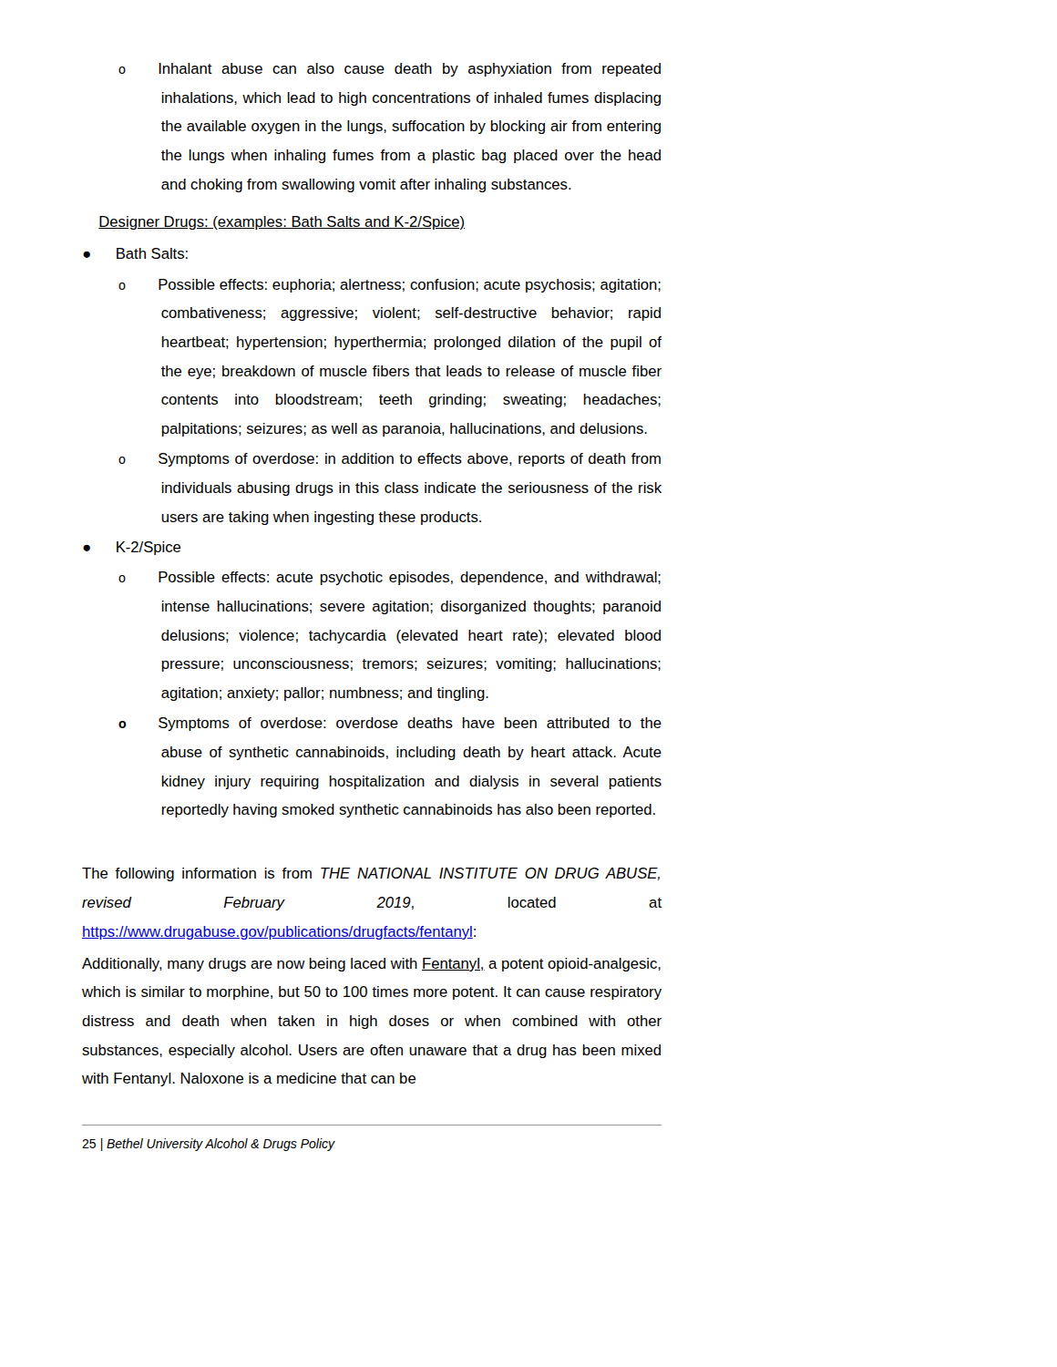o Inhalant abuse can also cause death by asphyxiation from repeated inhalations, which lead to high concentrations of inhaled fumes displacing the available oxygen in the lungs, suffocation by blocking air from entering the lungs when inhaling fumes from a plastic bag placed over the head and choking from swallowing vomit after inhaling substances.
Designer Drugs: (examples: Bath Salts and K-2/Spice)
●Bath Salts:
o Possible effects: euphoria; alertness; confusion; acute psychosis; agitation; combativeness; aggressive; violent; self-destructive behavior; rapid heartbeat; hypertension; hyperthermia; prolonged dilation of the pupil of the eye; breakdown of muscle fibers that leads to release of muscle fiber contents into bloodstream; teeth grinding; sweating; headaches; palpitations; seizures; as well as paranoia, hallucinations, and delusions.
o Symptoms of overdose: in addition to effects above, reports of death from individuals abusing drugs in this class indicate the seriousness of the risk users are taking when ingesting these products.
●K-2/Spice
o Possible effects: acute psychotic episodes, dependence, and withdrawal; intense hallucinations; severe agitation; disorganized thoughts; paranoid delusions; violence; tachycardia (elevated heart rate); elevated blood pressure; unconsciousness; tremors; seizures; vomiting; hallucinations; agitation; anxiety; pallor; numbness; and tingling.
o Symptoms of overdose: overdose deaths have been attributed to the abuse of synthetic cannabinoids, including death by heart attack. Acute kidney injury requiring hospitalization and dialysis in several patients reportedly having smoked synthetic cannabinoids has also been reported.
The following information is from THE NATIONAL INSTITUTE ON DRUG ABUSE, revised February 2019, located at https://www.drugabuse.gov/publications/drugfacts/fentanyl:
Additionally, many drugs are now being laced with Fentanyl, a potent opioid-analgesic, which is similar to morphine, but 50 to 100 times more potent. It can cause respiratory distress and death when taken in high doses or when combined with other substances, especially alcohol. Users are often unaware that a drug has been mixed with Fentanyl. Naloxone is a medicine that can be
25 | Bethel University Alcohol & Drugs Policy